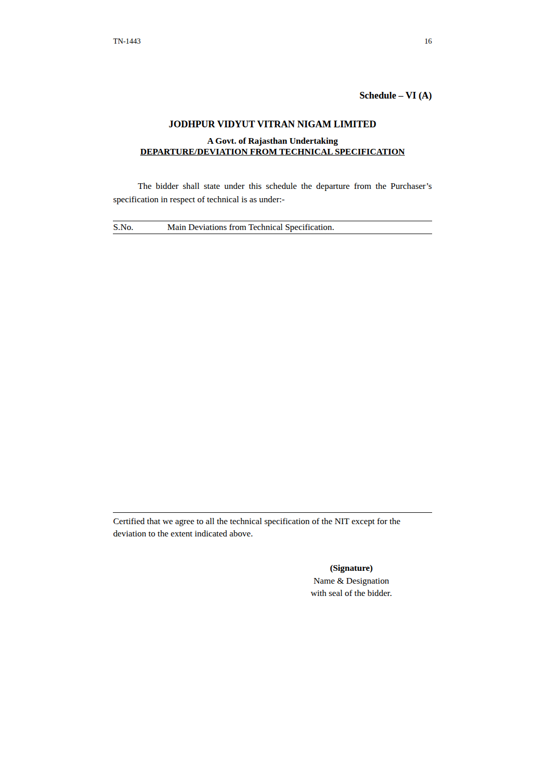TN-1443 16
Schedule – VI (A)
JODHPUR VIDYUT VITRAN NIGAM LIMITED
A Govt. of Rajasthan Undertaking
DEPARTURE/DEVIATION FROM TECHNICAL SPECIFICATION
The bidder shall state under this schedule the departure from the Purchaser’s specification in respect of technical is as under:-
| S.No. | Main Deviations from Technical Specification. |
| --- | --- |
Certified that we agree to all the technical specification of the NIT except for the deviation to the extent indicated above.
(Signature)
Name & Designation
with seal of the bidder.